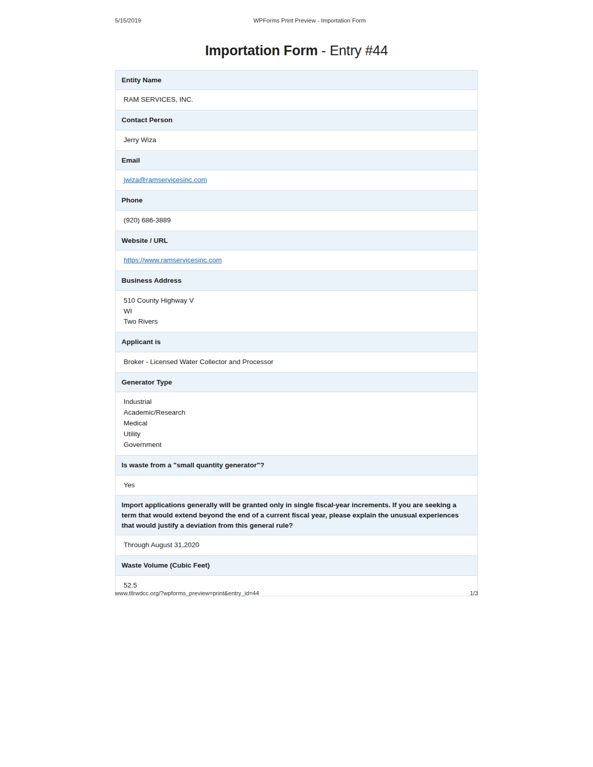5/15/2019 WPForms Print Preview - Importation Form
Importation Form - Entry #44
| Entity Name |
| RAM SERVICES, INC. |
| Contact Person |
| Jerry Wiza |
| Email |
| jwiza@ramservicesinc.com |
| Phone |
| (920) 686-3889 |
| Website / URL |
| https://www.ramservicesinc.com |
| Business Address |
| 510 County Highway V WI Two Rivers |
| Applicant is |
| Broker - Licensed Water Collector and Processor |
| Generator Type |
| Industrial Academic/Research Medical Utility Government |
| Is waste from a "small quantity generator"? |
| Yes |
| Import applications generally will be granted only in single fiscal-year increments. If you are seeking a term that would extend beyond the end of a current fiscal year, please explain the unusual experiences that would justify a deviation from this general rule? |
| Through August 31,2020 |
| Waste Volume (Cubic Feet) |
| 52.5 |
www.tllrwdcc.org/?wpforms_preview=print&entry_id=44 1/3